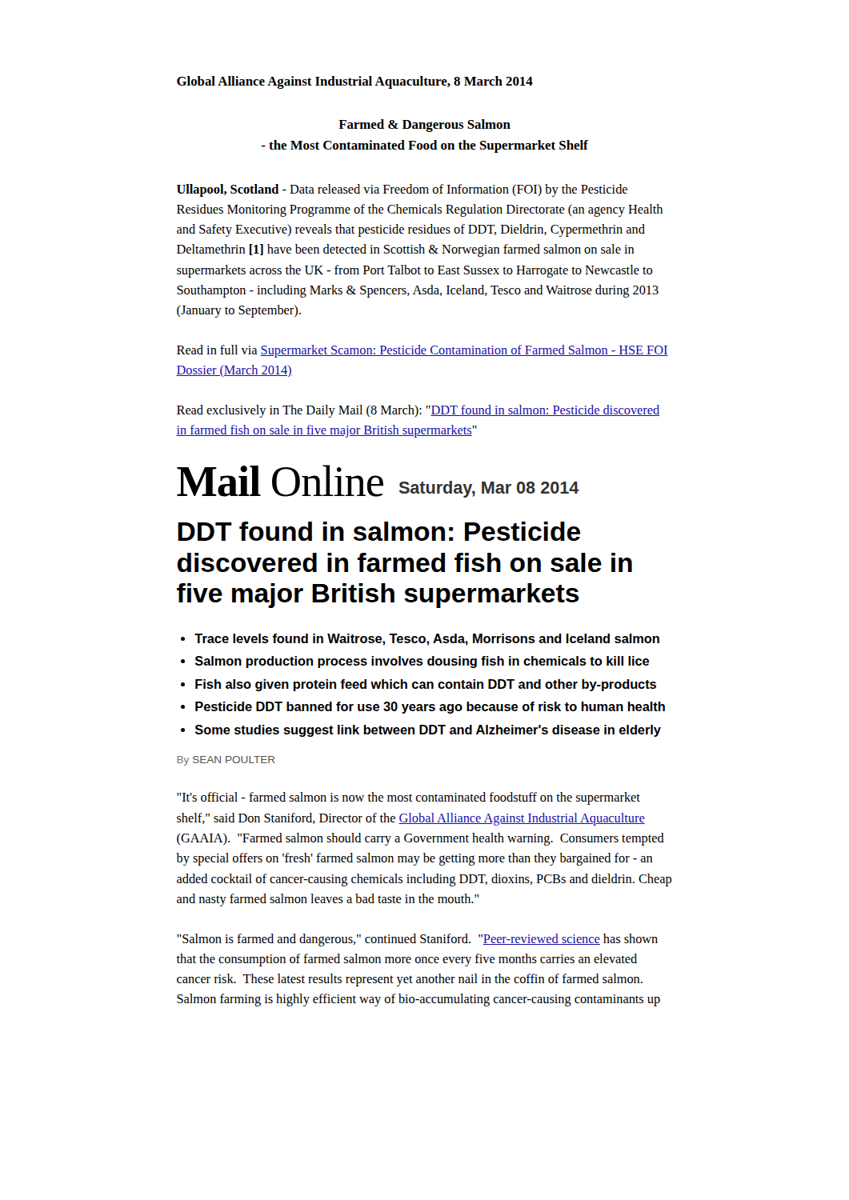Global Alliance Against Industrial Aquaculture, 8 March 2014
Farmed & Dangerous Salmon
- the Most Contaminated Food on the Supermarket Shelf
Ullapool, Scotland - Data released via Freedom of Information (FOI) by the Pesticide Residues Monitoring Programme of the Chemicals Regulation Directorate (an agency Health and Safety Executive) reveals that pesticide residues of DDT, Dieldrin, Cypermethrin and Deltamethrin [1] have been detected in Scottish & Norwegian farmed salmon on sale in supermarkets across the UK - from Port Talbot to East Sussex to Harrogate to Newcastle to Southampton - including Marks & Spencers, Asda, Iceland, Tesco and Waitrose during 2013 (January to September).
Read in full via Supermarket Scamon: Pesticide Contamination of Farmed Salmon - HSE FOI Dossier (March 2014)
Read exclusively in The Daily Mail (8 March): "DDT found in salmon: Pesticide discovered in farmed fish on sale in five major British supermarkets"
Mail Online
Saturday, Mar 08 2014
DDT found in salmon: Pesticide discovered in farmed fish on sale in five major British supermarkets
Trace levels found in Waitrose, Tesco, Asda, Morrisons and Iceland salmon
Salmon production process involves dousing fish in chemicals to kill lice
Fish also given protein feed which can contain DDT and other by-products
Pesticide DDT banned for use 30 years ago because of risk to human health
Some studies suggest link between DDT and Alzheimer's disease in elderly
By SEAN POULTER
"It's official - farmed salmon is now the most contaminated foodstuff on the supermarket shelf," said Don Staniford, Director of the Global Alliance Against Industrial Aquaculture (GAAIA). "Farmed salmon should carry a Government health warning. Consumers tempted by special offers on 'fresh' farmed salmon may be getting more than they bargained for - an added cocktail of cancer-causing chemicals including DDT, dioxins, PCBs and dieldrin. Cheap and nasty farmed salmon leaves a bad taste in the mouth."
"Salmon is farmed and dangerous," continued Staniford. "Peer-reviewed science has shown that the consumption of farmed salmon more once every five months carries an elevated cancer risk. These latest results represent yet another nail in the coffin of farmed salmon. Salmon farming is highly efficient way of bio-accumulating cancer-causing contaminants up